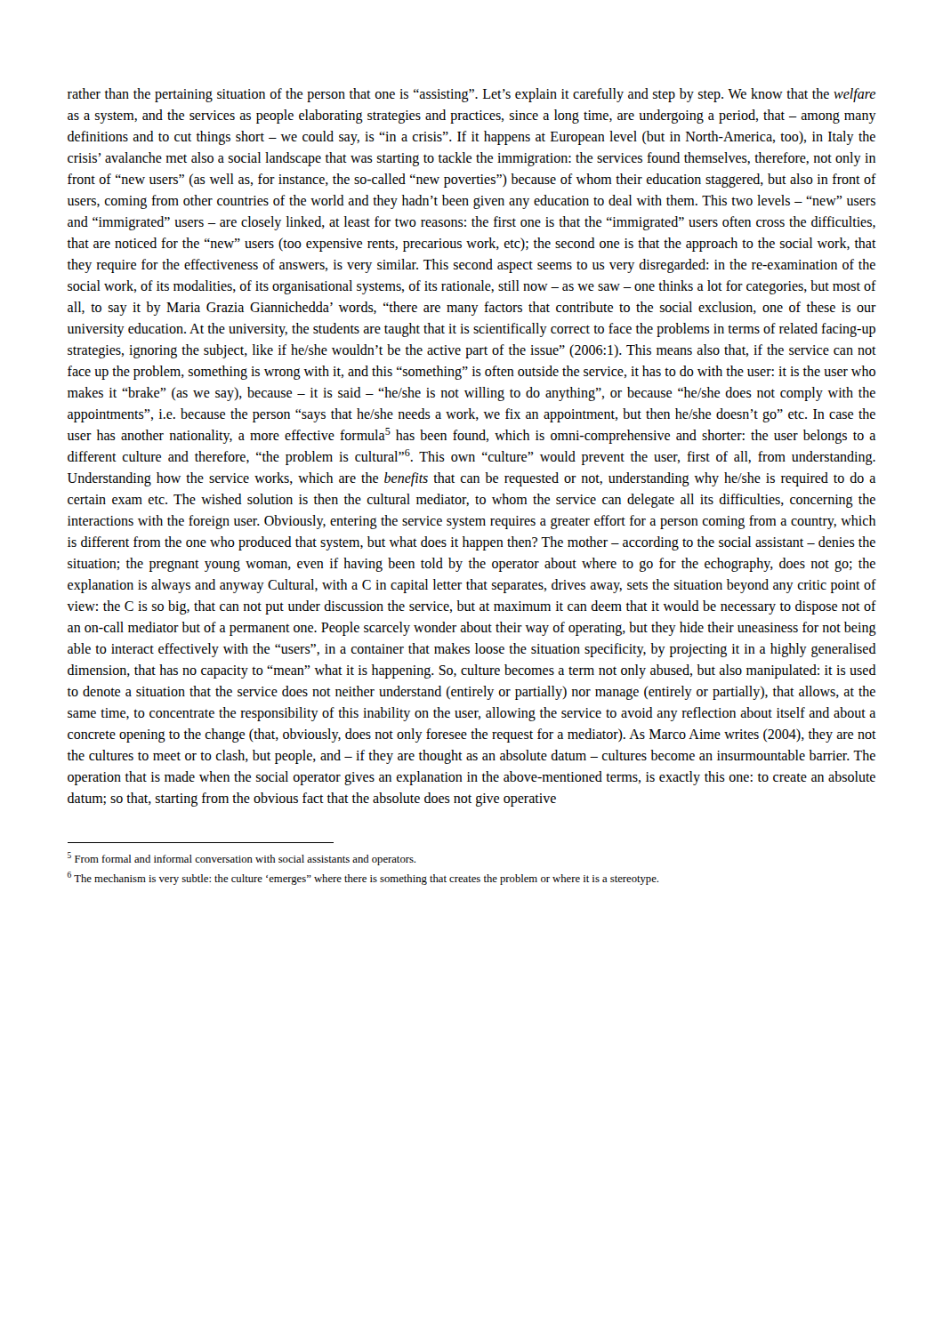rather than the pertaining situation of the person that one is “assisting”. Let’s explain it carefully and step by step. We know that the welfare as a system, and the services as people elaborating strategies and practices, since a long time, are undergoing a period, that – among many definitions and to cut things short – we could say, is “in a crisis”. If it happens at European level (but in North-America, too), in Italy the crisis’ avalanche met also a social landscape that was starting to tackle the immigration: the services found themselves, therefore, not only in front of “new users” (as well as, for instance, the so-called “new poverties”) because of whom their education staggered, but also in front of users, coming from other countries of the world and they hadn’t been given any education to deal with them. This two levels – “new” users and “immigrated” users – are closely linked, at least for two reasons: the first one is that the “immigrated” users often cross the difficulties, that are noticed for the “new” users (too expensive rents, precarious work, etc); the second one is that the approach to the social work, that they require for the effectiveness of answers, is very similar. This second aspect seems to us very disregarded: in the re-examination of the social work, of its modalities, of its organisational systems, of its rationale, still now – as we saw – one thinks a lot for categories, but most of all, to say it by Maria Grazia Giannichedda’ words, “there are many factors that contribute to the social exclusion, one of these is our university education. At the university, the students are taught that it is scientifically correct to face the problems in terms of related facing-up strategies, ignoring the subject, like if he/she wouldn’t be the active part of the issue” (2006:1). This means also that, if the service can not face up the problem, something is wrong with it, and this “something” is often outside the service, it has to do with the user: it is the user who makes it “brake” (as we say), because – it is said – “he/she is not willing to do anything”, or because “he/she does not comply with the appointments”, i.e. because the person “says that he/she needs a work, we fix an appointment, but then he/she doesn’t go” etc. In case the user has another nationality, a more effective formula5 has been found, which is omni-comprehensive and shorter: the user belongs to a different culture and therefore, “the problem is cultural”6. This own “culture” would prevent the user, first of all, from understanding. Understanding how the service works, which are the benefits that can be requested or not, understanding why he/she is required to do a certain exam etc. The wished solution is then the cultural mediator, to whom the service can delegate all its difficulties, concerning the interactions with the foreign user. Obviously, entering the service system requires a greater effort for a person coming from a country, which is different from the one who produced that system, but what does it happen then? The mother – according to the social assistant – denies the situation; the pregnant young woman, even if having been told by the operator about where to go for the echography, does not go; the explanation is always and anyway Cultural, with a C in capital letter that separates, drives away, sets the situation beyond any critic point of view: the C is so big, that can not put under discussion the service, but at maximum it can deem that it would be necessary to dispose not of an on-call mediator but of a permanent one. People scarcely wonder about their way of operating, but they hide their uneasiness for not being able to interact effectively with the “users”, in a container that makes loose the situation specificity, by projecting it in a highly generalised dimension, that has no capacity to “mean” what it is happening. So, culture becomes a term not only abused, but also manipulated: it is used to denote a situation that the service does not neither understand (entirely or partially) nor manage (entirely or partially), that allows, at the same time, to concentrate the responsibility of this inability on the user, allowing the service to avoid any reflection about itself and about a concrete opening to the change (that, obviously, does not only foresee the request for a mediator). As Marco Aime writes (2004), they are not the cultures to meet or to clash, but people, and – if they are thought as an absolute datum – cultures become an insurmountable barrier. The operation that is made when the social operator gives an explanation in the above-mentioned terms, is exactly this one: to create an absolute datum; so that, starting from the obvious fact that the absolute does not give operative
5 From formal and informal conversation with social assistants and operators.
6 The mechanism is very subtle: the culture ‘emerges” where there is something that creates the problem or where it is a stereotype.